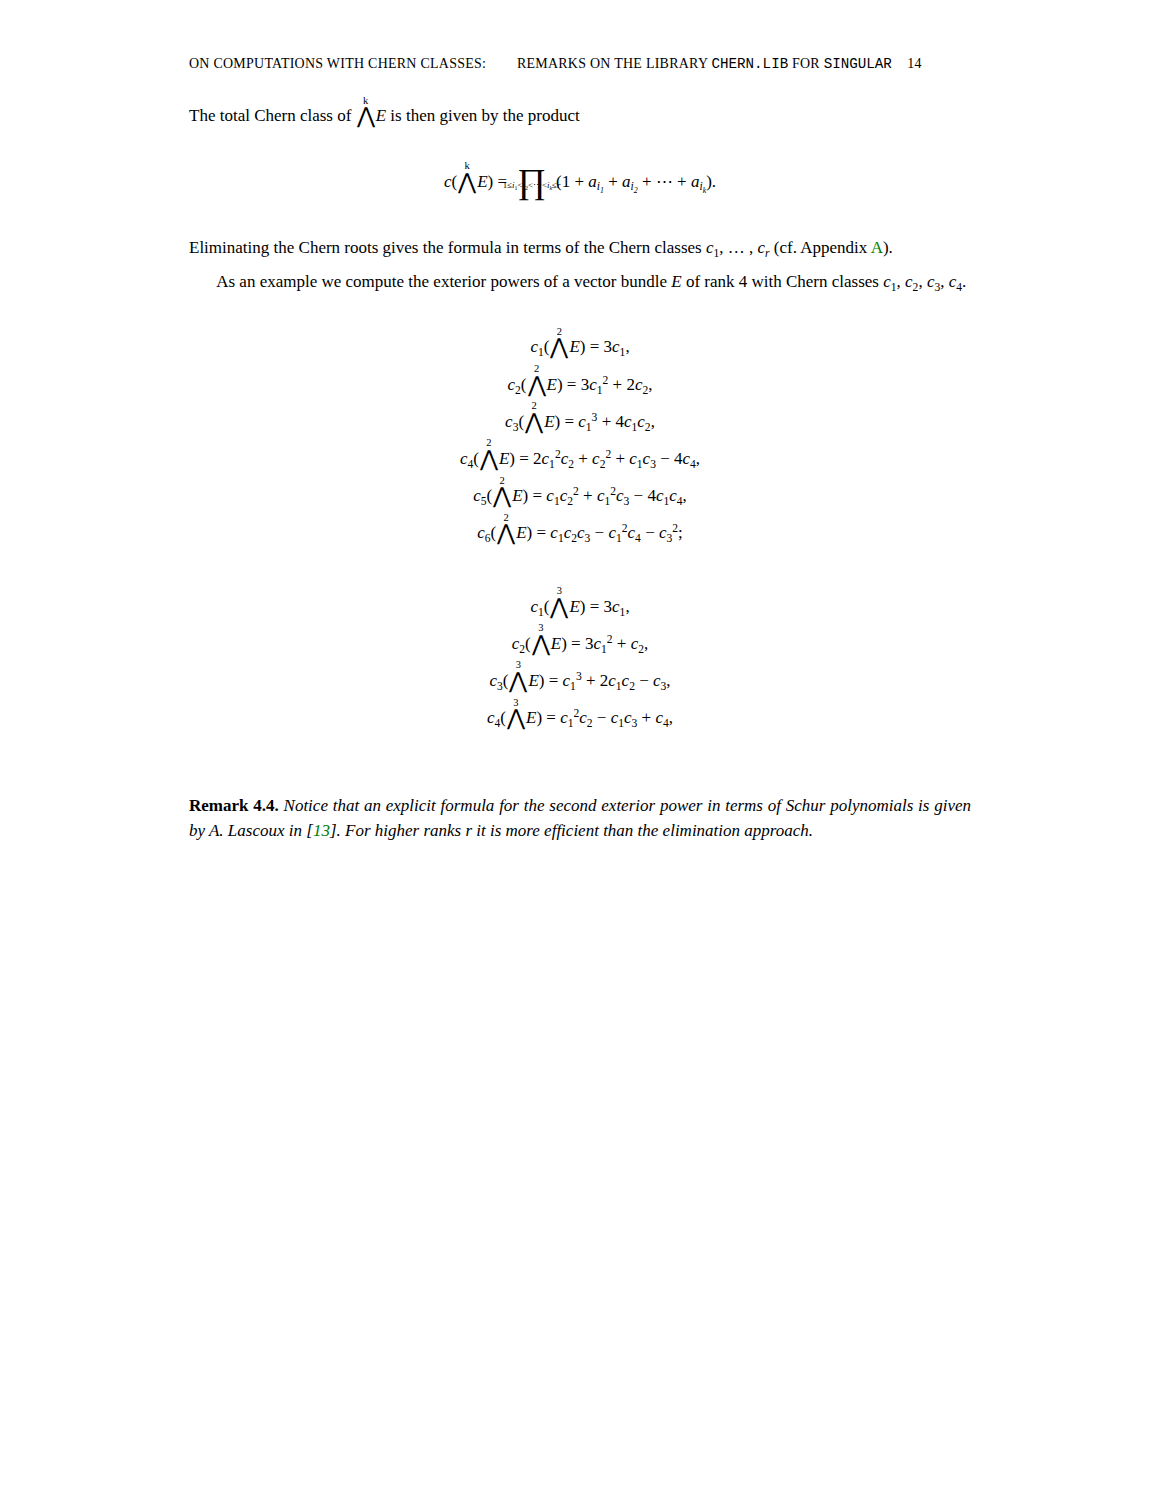ON COMPUTATIONS WITH CHERN CLASSES: REMARKS ON THE LIBRARY CHERN.LIB FOR SINGULAR 14
The total Chern class of k⋀E is then given by the product
c(k⋀E) = ∏1≤i1<i2<⋯<ik≤r (1 + ai1 + ai2 + ⋯ + aik).
Eliminating the Chern roots gives the formula in terms of the Chern classes c1, … , cr (cf. Appendix A).
As an example we compute the exterior powers of a vector bundle E of rank 4 with Chern classes c1, c2, c3, c4.
c1(2⋀E) = 3c1,
c2(2⋀E) = 3c12 + 2c2,
c3(2⋀E) = c13 + 4c1c2,
c4(2⋀E) = 2c12c2 + c22 + c1c3 − 4c4,
c5(2⋀E) = c1c22 + c12c3 − 4c1c4,
c6(2⋀E) = c1c2c3 − c12c4 − c32;
c1(3⋀E) = 3c1,
c2(3⋀E) = 3c12 + c2,
c3(3⋀E) = c13 + 2c1c2 − c3,
c4(3⋀E) = c12c2 − c1c3 + c4,
Remark 4.4. Notice that an explicit formula for the second exterior power in terms of Schur polynomials is given by A. Lascoux in [13]. For higher ranks r it is more efficient than the elimination approach.